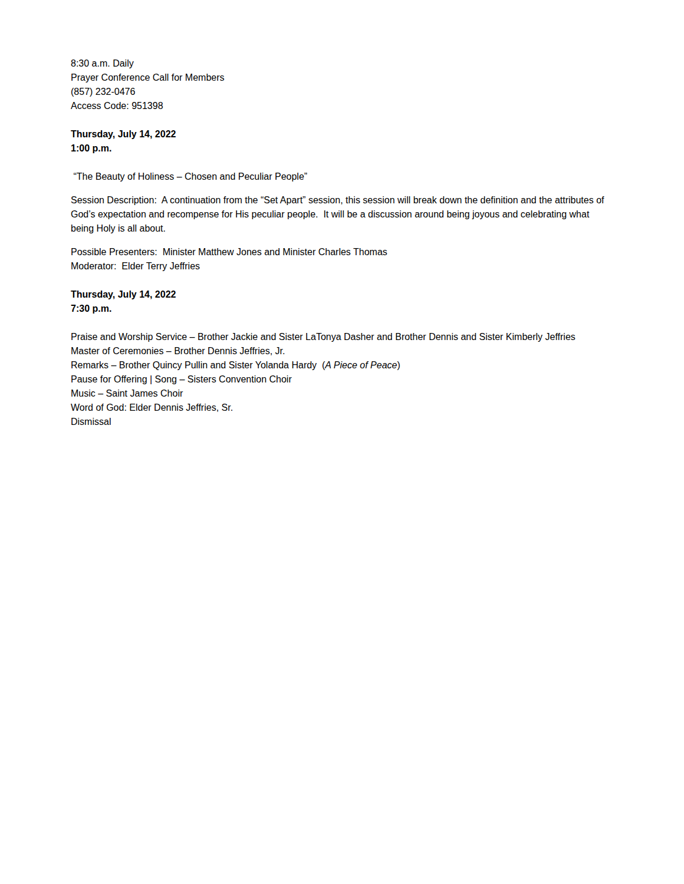8:30 a.m. Daily
Prayer Conference Call for Members
(857) 232-0476
Access Code: 951398
Thursday, July 14, 2022
1:00 p.m.
“The Beauty of Holiness – Chosen and Peculiar People”
Session Description: A continuation from the “Set Apart” session, this session will break down the definition and the attributes of God’s expectation and recompense for His peculiar people. It will be a discussion around being joyous and celebrating what being Holy is all about.
Possible Presenters: Minister Matthew Jones and Minister Charles Thomas
Moderator: Elder Terry Jeffries
Thursday, July 14, 2022
7:30 p.m.
Praise and Worship Service – Brother Jackie and Sister LaTonya Dasher and Brother Dennis and Sister Kimberly Jeffries
Master of Ceremonies – Brother Dennis Jeffries, Jr.
Remarks – Brother Quincy Pullin and Sister Yolanda Hardy (A Piece of Peace)
Pause for Offering | Song – Sisters Convention Choir
Music – Saint James Choir
Word of God: Elder Dennis Jeffries, Sr.
Dismissal